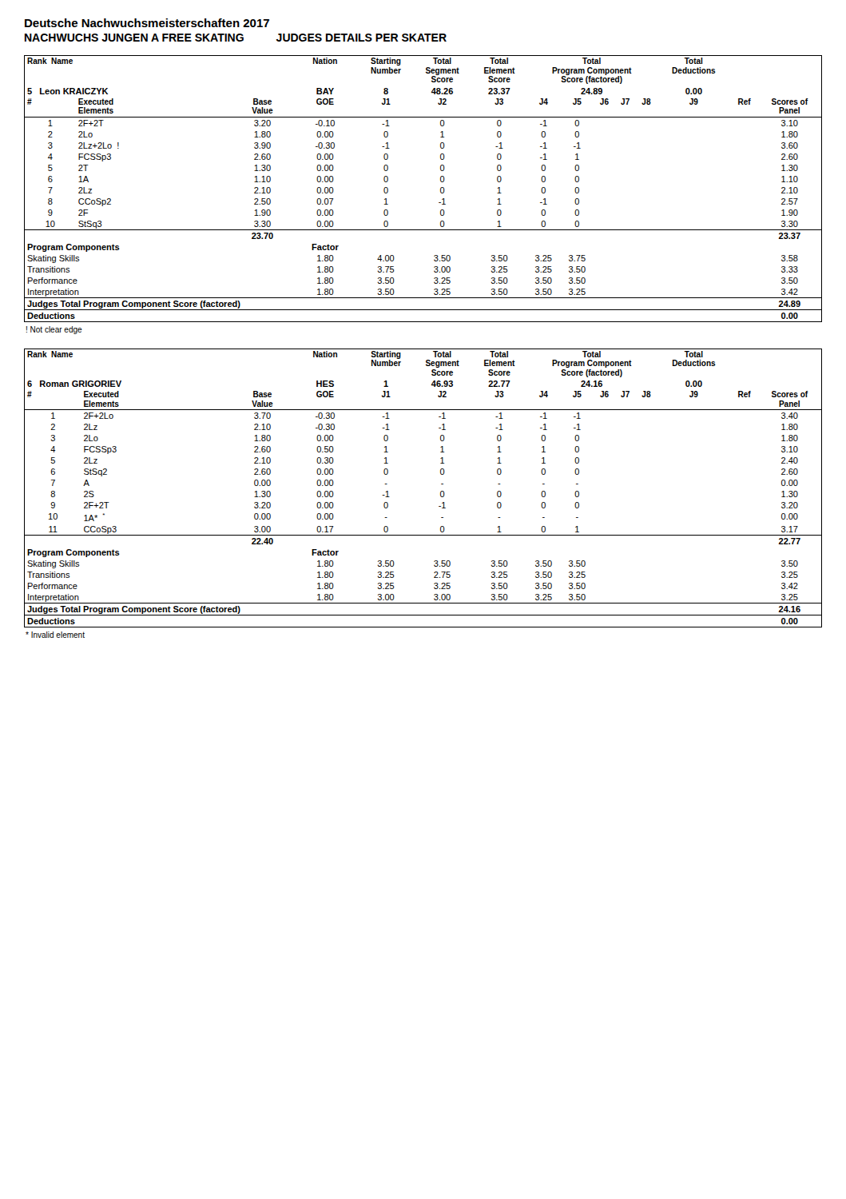Deutsche Nachwuchsmeisterschaften 2017
NACHWUCHS JUNGEN A FREE SKATING JUDGES DETAILS PER SKATER
| Rank Name | Nation | Starting Number | Total Segment Score | Total Element Score | Total Program Component Score (factored) | Total Deductions |
| --- | --- | --- | --- | --- | --- | --- |
| 5 Leon KRAICZYK | BAY | 8 | 48.26 | 23.37 | 24.89 | 0.00 |
| # | Executed Elements | Base Value | GOE | J1 | J2 | J3 | J4 | J5 | J6 | J7 | J8 | J9 | Ref | Scores of Panel |
| 1 | 2F+2T | 3.20 | -0.10 | -1 | 0 | 0 | -1 | 0 | | | | | | 3.10 |
| 2 | 2Lo | 1.80 | 0.00 | 0 | 1 | 0 | 0 | 0 | | | | | | 1.80 |
| 3 | 2Lz+2Lo ! | 3.90 | -0.30 | -1 | 0 | -1 | -1 | -1 | | | | | | 3.60 |
| 4 | FCSSp3 | 2.60 | 0.00 | 0 | 0 | 0 | -1 | 1 | | | | | | 2.60 |
| 5 | 2T | 1.30 | 0.00 | 0 | 0 | 0 | 0 | 0 | | | | | | 1.30 |
| 6 | 1A | 1.10 | 0.00 | 0 | 0 | 0 | 0 | 0 | | | | | | 1.10 |
| 7 | 2Lz | 2.10 | 0.00 | 0 | 0 | 1 | 0 | 0 | | | | | | 2.10 |
| 8 | CCoSp2 | 2.50 | 0.07 | 1 | -1 | 1 | -1 | 0 | | | | | | 2.57 |
| 9 | 2F | 1.90 | 0.00 | 0 | 0 | 0 | 0 | 0 | | | | | | 1.90 |
| 10 | StSq3 | 3.30 | 0.00 | 0 | 0 | 1 | 0 | 0 | | | | | | 3.30 |
| | | 23.70 | | | 23.37 |
| Program Components | | Factor | |
| Skating Skills | | 1.80 | 4.00 | 3.50 | 3.50 | 3.25 | 3.75 | | | | | | 3.58 |
| Transitions | | 1.80 | 3.75 | 3.00 | 3.25 | 3.25 | 3.50 | | | | | | 3.33 |
| Performance | | 1.80 | 3.50 | 3.25 | 3.50 | 3.50 | 3.50 | | | | | | 3.50 |
| Interpretation | | 1.80 | 3.50 | 3.25 | 3.50 | 3.50 | 3.25 | | | | | | 3.42 |
| Judges Total Program Component Score (factored) | | 24.89 |
| Deductions | | 0.00 |
! Not clear edge
| Rank Name | Nation | Starting Number | Total Segment Score | Total Element Score | Total Program Component Score (factored) | Total Deductions |
| --- | --- | --- | --- | --- | --- | --- |
| 6 Roman GRIGORIEV | HES | 1 | 46.93 | 22.77 | 24.16 | 0.00 |
| # | Executed Elements | Base Value | GOE | J1 | J2 | J3 | J4 | J5 | J6 | J7 | J8 | J9 | Ref | Scores of Panel |
| 1 | 2F+2Lo | 3.70 | -0.30 | -1 | -1 | -1 | -1 | -1 | | | | | | 3.40 |
| 2 | 2Lz | 2.10 | -0.30 | -1 | -1 | -1 | -1 | -1 | | | | | | 1.80 |
| 3 | 2Lo | 1.80 | 0.00 | 0 | 0 | 0 | 0 | 0 | | | | | | 1.80 |
| 4 | FCSSp3 | 2.60 | 0.50 | 1 | 1 | 1 | 1 | 0 | | | | | | 3.10 |
| 5 | 2Lz | 2.10 | 0.30 | 1 | 1 | 1 | 1 | 0 | | | | | | 2.40 |
| 6 | StSq2 | 2.60 | 0.00 | 0 | 0 | 0 | 0 | 0 | | | | | | 2.60 |
| 7 | A | 0.00 | 0.00 | - | - | - | - | - | | | | | | 0.00 |
| 8 | 2S | 1.30 | 0.00 | -1 | 0 | 0 | 0 | 0 | | | | | | 1.30 |
| 9 | 2F+2T | 3.20 | 0.00 | 0 | -1 | 0 | 0 | 0 | | | | | | 3.20 |
| 10 | 1A* * | 0.00 | 0.00 | - | - | - | - | - | | | | | | 0.00 |
| 11 | CCoSp3 | 3.00 | 0.17 | 0 | 0 | 1 | 0 | 1 | | | | | | 3.17 |
| | | 22.40 | | | 22.77 |
| Program Components | | Factor | |
| Skating Skills | | 1.80 | 3.50 | 3.50 | 3.50 | 3.50 | 3.50 | | | | | | 3.50 |
| Transitions | | 1.80 | 3.25 | 2.75 | 3.25 | 3.50 | 3.25 | | | | | | 3.25 |
| Performance | | 1.80 | 3.25 | 3.25 | 3.50 | 3.50 | 3.50 | | | | | | 3.42 |
| Interpretation | | 1.80 | 3.00 | 3.00 | 3.50 | 3.25 | 3.50 | | | | | | 3.25 |
| Judges Total Program Component Score (factored) | | 24.16 |
| Deductions | | 0.00 |
* Invalid element